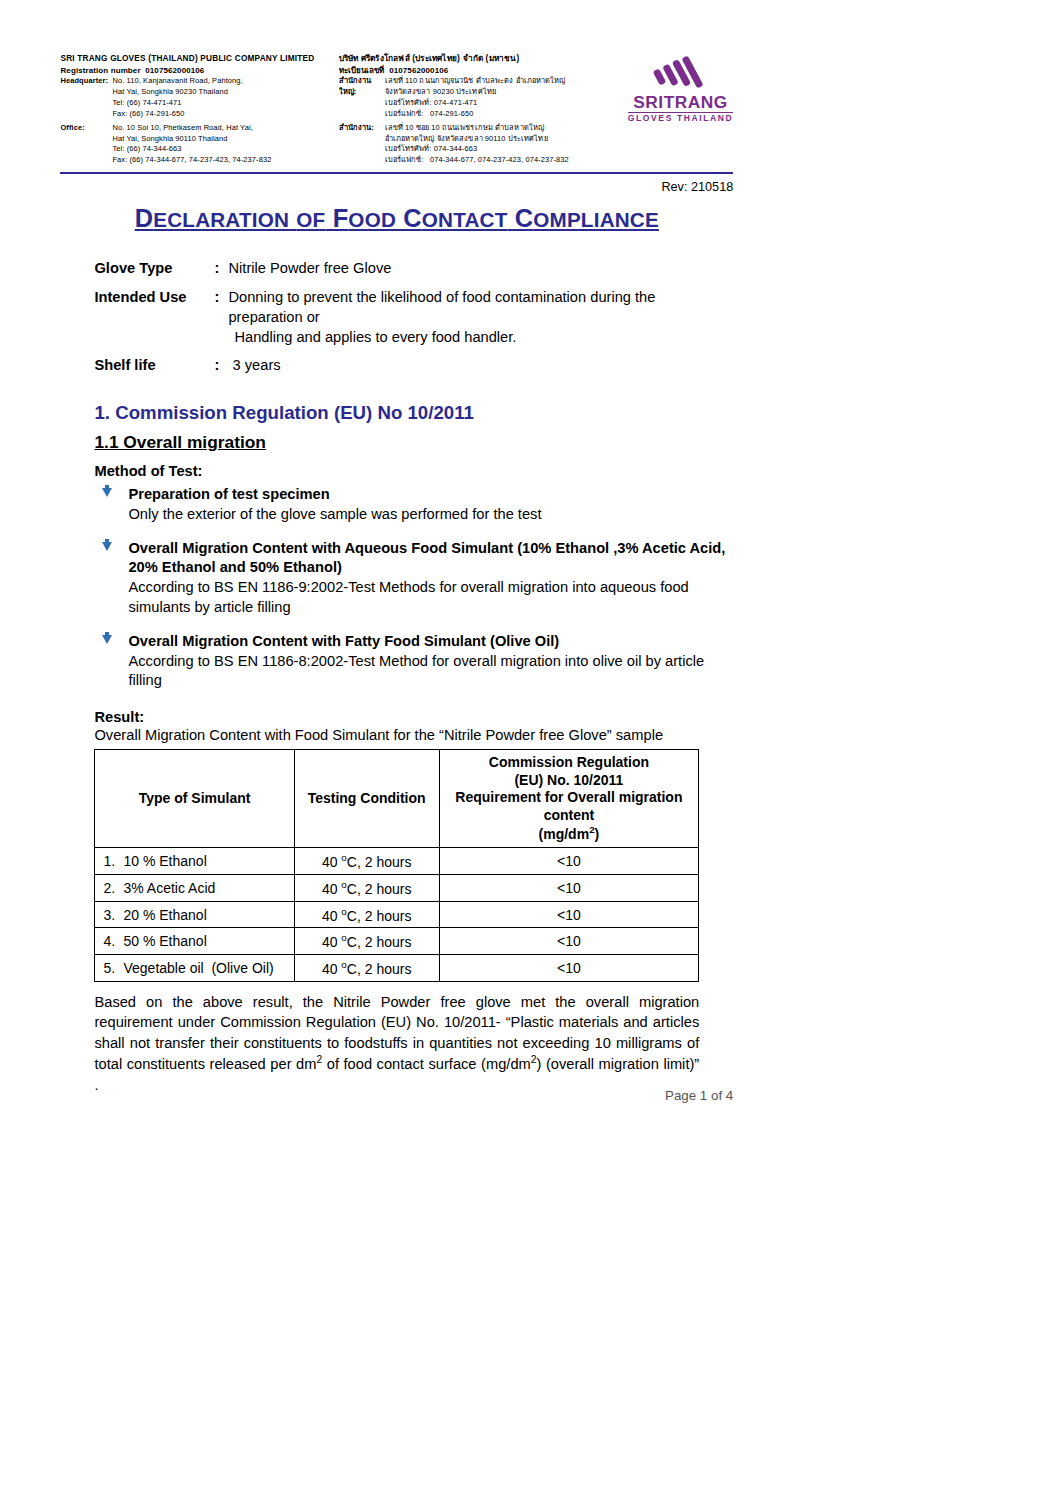SRI TRANG GLOVES (THAILAND) PUBLIC COMPANY LIMITED
Registration number 0107562000106
Headquarter:
No. 110, Kanjanavanit Road, Pahtong,
Hat Yai, Songkhla 90230 Thailand
Tel: (66) 74-471-471
Fax: (66) 74-291-650
Office:
No. 10 Soi 10, Phetkasem Road, Hat Yai,
Hat Yai, Songkhla 90110 Thailand
Tel: (66) 74-344-663
Fax: (66) 74-344-677, 74-237-423, 74-237-832
บริษัท ศรีตรังโกลฟส์ (ประเทศไทย) จำกัด (มหาชน)
ทะเบียนเลขที่ 0107562000106
สำนักงานใหญ่:
เลขที่ 110 ถนนกาญจนวนิช ตำบลพะตง อำเภอหาดใหญ่
จังหวัดสงขลา 90230 ประเทศไทย
เบอร์โทรศัพท์: 074-471-471
เบอร์แฟกซ์: 074-291-650
สำนักงาน:
เลขที่ 10 ซอย 10 ถนนเพชรเกษม ตำบลหาดใหญ่
อำเภอหาดใหญ่ จังหวัดสงขลา 90110 ประเทศไทย
เบอร์โทรศัพท์: 074-344-663
เบอร์แฟกซ์: 074-344-677, 074-237-423, 074-237-832
SRITRANG
GLOVES THAILAND
Rev: 210518
DECLARATION OF FOOD CONTACT COMPLIANCE
Glove Type
:
Nitrile Powder free Glove
Intended Use
:
Donning to prevent the likelihood of food contamination during the preparation or Handling and applies to every food handler.
Shelf life
:
3 years
1. Commission Regulation (EU) No 10/2011
1.1 Overall migration
Method of Test:
Preparation of test specimen
Only the exterior of the glove sample was performed for the test
Overall Migration Content with Aqueous Food Simulant (10% Ethanol ,3% Acetic Acid, 20% Ethanol and 50% Ethanol)
According to BS EN 1186-9:2002-Test Methods for overall migration into aqueous food simulants by article filling
Overall Migration Content with Fatty Food Simulant (Olive Oil)
According to BS EN 1186-8:2002-Test Method for overall migration into olive oil by article filling
Result:
Overall Migration Content with Food Simulant for the “Nitrile Powder free Glove” sample
| Type of Simulant | Testing Condition | Commission Regulation (EU) No. 10/2011 Requirement for Overall migration content (mg/dm 2 ) |
| --- | --- | --- |
| 1. 10 % Ethanol | 40 o C, 2 hours | <10 |
| 2. 3% Acetic Acid | 40 o C, 2 hours | <10 |
| 3. 20 % Ethanol | 40 o C, 2 hours | <10 |
| 4. 50 % Ethanol | 40 o C, 2 hours | <10 |
| 5. Vegetable oil (Olive Oil) | 40 o C, 2 hours | <10 |
Based on the above result, the Nitrile Powder free glove met the overall migration requirement under Commission Regulation (EU) No. 10/2011- “Plastic materials and articles shall not transfer their constituents to foodstuffs in quantities not exceeding 10 milligrams of total constituents released per dm2 of food contact surface (mg/dm2) (overall migration limit)” .
Page 1 of 4